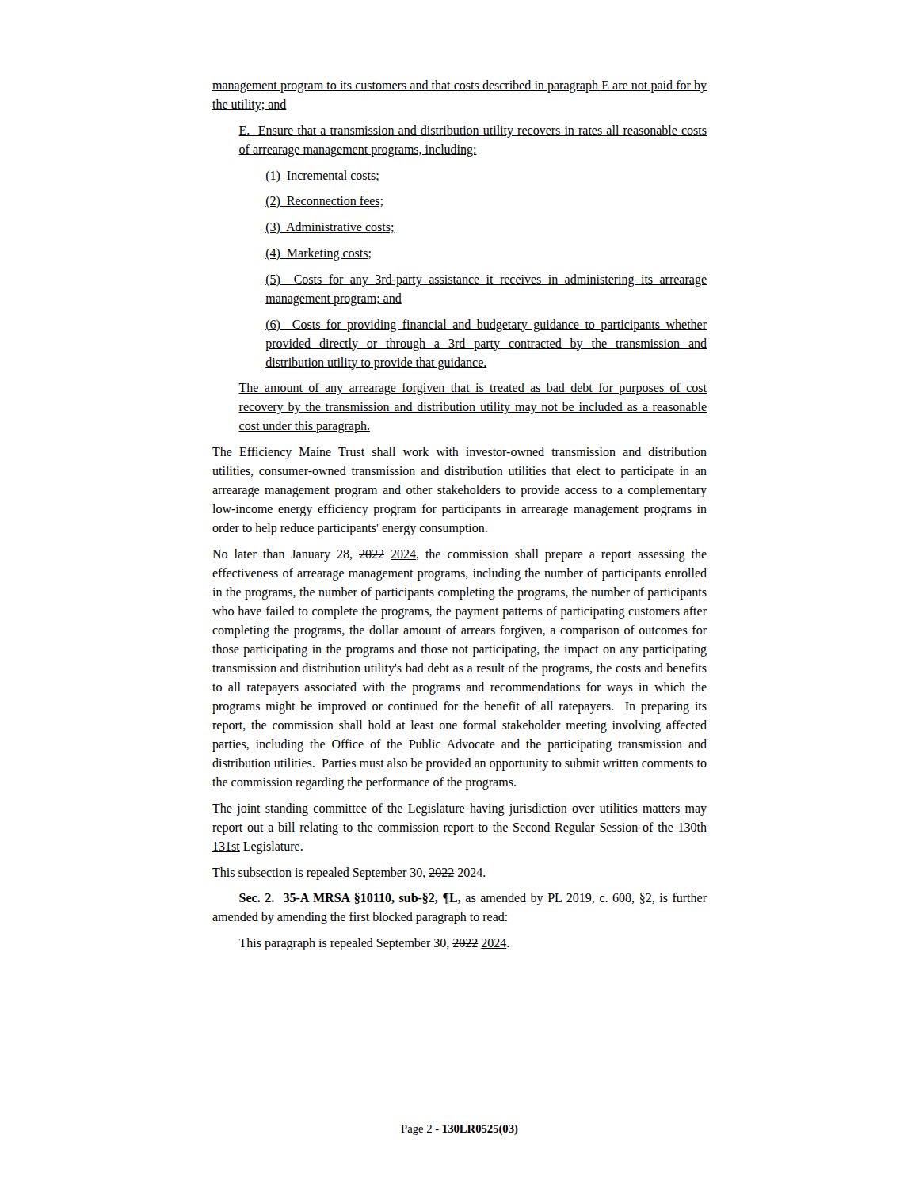management program to its customers and that costs described in paragraph E are not paid for by the utility; and
E. Ensure that a transmission and distribution utility recovers in rates all reasonable costs of arrearage management programs, including:
(1) Incremental costs;
(2) Reconnection fees;
(3) Administrative costs;
(4) Marketing costs;
(5) Costs for any 3rd-party assistance it receives in administering its arrearage management program; and
(6) Costs for providing financial and budgetary guidance to participants whether provided directly or through a 3rd party contracted by the transmission and distribution utility to provide that guidance.
The amount of any arrearage forgiven that is treated as bad debt for purposes of cost recovery by the transmission and distribution utility may not be included as a reasonable cost under this paragraph.
The Efficiency Maine Trust shall work with investor-owned transmission and distribution utilities, consumer-owned transmission and distribution utilities that elect to participate in an arrearage management program and other stakeholders to provide access to a complementary low-income energy efficiency program for participants in arrearage management programs in order to help reduce participants' energy consumption.
No later than January 28, 2022 2024, the commission shall prepare a report assessing the effectiveness of arrearage management programs, including the number of participants enrolled in the programs, the number of participants completing the programs, the number of participants who have failed to complete the programs, the payment patterns of participating customers after completing the programs, the dollar amount of arrears forgiven, a comparison of outcomes for those participating in the programs and those not participating, the impact on any participating transmission and distribution utility's bad debt as a result of the programs, the costs and benefits to all ratepayers associated with the programs and recommendations for ways in which the programs might be improved or continued for the benefit of all ratepayers. In preparing its report, the commission shall hold at least one formal stakeholder meeting involving affected parties, including the Office of the Public Advocate and the participating transmission and distribution utilities. Parties must also be provided an opportunity to submit written comments to the commission regarding the performance of the programs.
The joint standing committee of the Legislature having jurisdiction over utilities matters may report out a bill relating to the commission report to the Second Regular Session of the 130th 131st Legislature.
This subsection is repealed September 30, 2022 2024.
Sec. 2. 35-A MRSA §10110, sub-§2, ¶L, as amended by PL 2019, c. 608, §2, is further amended by amending the first blocked paragraph to read:
This paragraph is repealed September 30, 2022 2024.
Page 2 - 130LR0525(03)